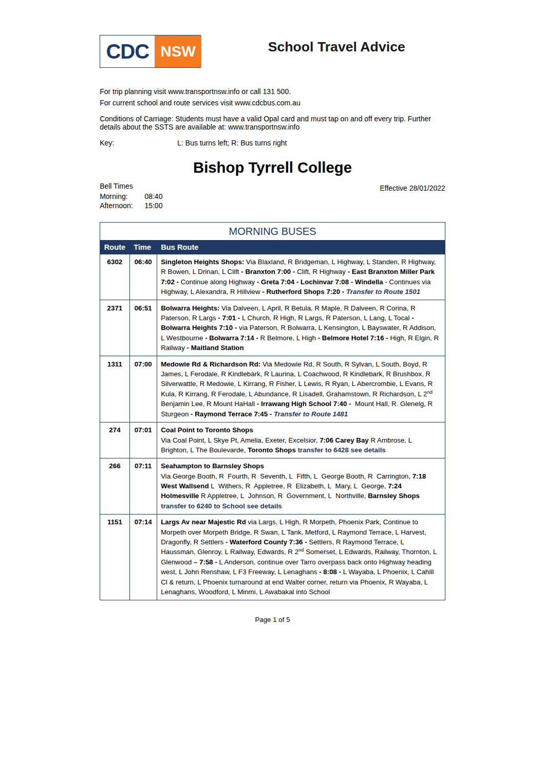CDC
NSW
School Travel Advice
For trip planning visit www.transportnsw.info or call 131 500.
For current school and route services visit www.cdcbus.com.au
Conditions of Carriage: Students must have a valid Opal card and must tap on and off every trip. Further details about the SSTS are available at: www.transportnsw.info
Key:
L: Bus turns left; R: Bus turns right
Bishop Tyrrell College
Bell Times
| Morning: | 08:40 |
| Afternoon: | 15:00 |
Effective 28/01/2022
MORNING BUSES
| Route | Time | Bus Route |
| --- | --- | --- |
| 6302 | 06:40 | Singleton Heights Shops: Via Blaxland, R Bridgeman, L Highway, L Standen, R Highway, R Bowen, L Drinan, L Clift - Branxton 7:00 - Clift, R Highway - East Branxton Miller Park 7:02 - Continue along Highway - Greta 7:04 - Lochinvar 7:08 - Windella - Continues via Highway, L Alexandra, R Hillview - Rutherford Shops 7:20 - Transfer to Route 1501 |
| 2371 | 06:51 | Bolwarra Heights: Via Dalveen, L April, R Betula, R Maple, R Dalveen, R Corina, R Paterson, R Largs - 7:01 - L Church, R High, R Largs, R Paterson, L Lang, L Tocal - Bolwarra Heights 7:10 - via Paterson, R Bolwarra, L Kensington, L Bayswater, R Addison, L Westbourne - Bolwarra 7:14 - R Belmore, L High - Belmore Hotel 7:16 - High, R Elgin, R Railway - Maitland Station |
| 1311 | 07:00 | Medowie Rd & Richardson Rd: Via Medowie Rd, R South, R Sylvan, L South, Boyd, R James, L Ferodale, R Kindlebark, R Laurina, L Coachwood, R Kindlebark, R Brushbox, R Silverwattle, R Medowie, L Kirrang, R Fisher, L Lewis, R Ryan, L Abercrombie, L Evans, R Kula, R Kirrang, R Ferodale, L Abundance, R Lisadell, Grahamstown, R Richardson, L 2 nd Benjamin Lee, R Mount HaHall - Irrawang High School 7:40 - Mount Hall, R. Glenelg, R Sturgeon - Raymond Terrace 7:45 - Transfer to Route 1481 |
| 274 | 07:01 | Coal Point to Toronto Shops Via Coal Point, L Skye Pt, Amelia, Exeter, Excelsior, 7:06 Carey Bay R Ambrose, L Brighton, L The Boulevarde, Toronto Shops transfer to 6428 see details |
| 266 | 07:11 | Seahampton to Barnsley Shops Via George Booth, R Fourth, R Seventh, L Fifth, L George Booth, R Carrington, 7:18 West Wallsend L Withers, R Appletree, R Elizabeth, L Mary, L George, 7:24 Holmesville R Appletree, L Johnson, R Government, L Northville, Barnsley Shops transfer to 6240 to School see details |
| 1151 | 07:14 | Largs Av near Majestic Rd via Largs, L High, R Morpeth, Phoenix Park, Continue to Morpeth over Morpeth Bridge, R Swan, L Tank, Metford, L Raymond Terrace, L Harvest, Dragonfly, R Settlers - Waterford County 7:36 - Settlers, R Raymond Terrace, L Haussman, Glenroy, L Railway, Edwards, R 2 nd Somerset, L Edwards, Railway, Thornton, L Glenwood – 7:58 - L Anderson, continue over Tarro overpass back onto Highway heading west, L John Renshaw, L F3 Freeway, L Lenaghans - 8:08 - L Wayaba, L Phoenix, L Cahill Cl & return, L Phoenix turnaround at end Walter corner, return via Phoenix, R Wayaba, L Lenaghans, Woodford, L Minmi, L Awabakal into School |
Page 1 of 5